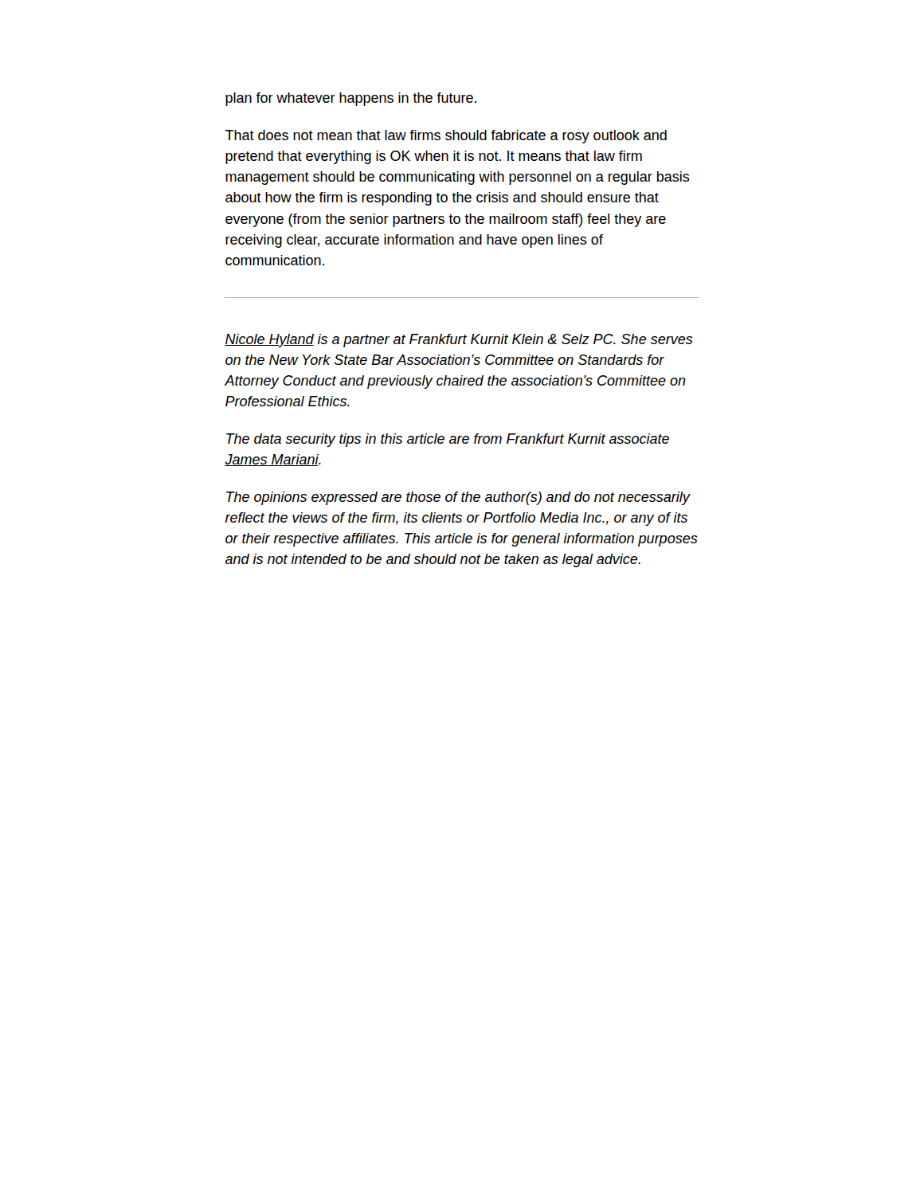plan for whatever happens in the future.
That does not mean that law firms should fabricate a rosy outlook and pretend that everything is OK when it is not. It means that law firm management should be communicating with personnel on a regular basis about how the firm is responding to the crisis and should ensure that everyone (from the senior partners to the mailroom staff) feel they are receiving clear, accurate information and have open lines of communication.
Nicole Hyland is a partner at Frankfurt Kurnit Klein & Selz PC. She serves on the New York State Bar Association’s Committee on Standards for Attorney Conduct and previously chaired the association's Committee on Professional Ethics.
The data security tips in this article are from Frankfurt Kurnit associate James Mariani.
The opinions expressed are those of the author(s) and do not necessarily reflect the views of the firm, its clients or Portfolio Media Inc., or any of its or their respective affiliates. This article is for general information purposes and is not intended to be and should not be taken as legal advice.